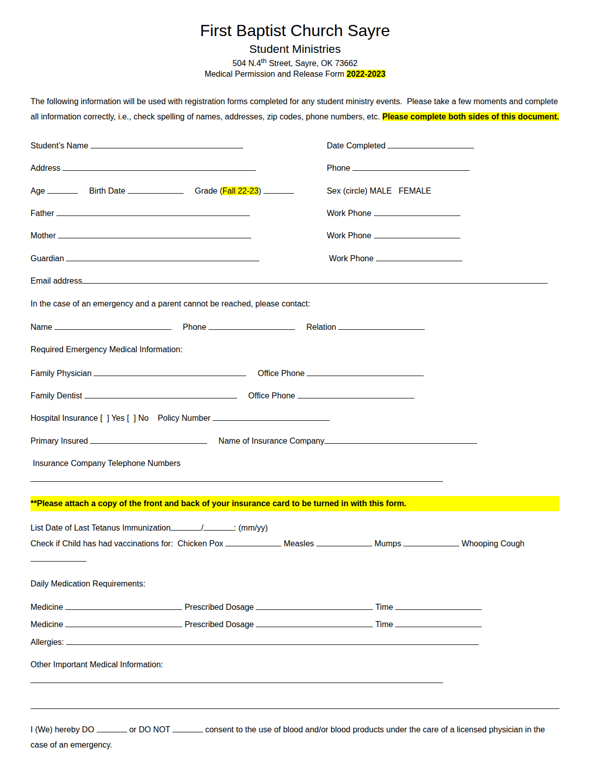First Baptist Church Sayre
Student Ministries
504 N.4th Street, Sayre, OK 73662
Medical Permission and Release Form 2022-2023
The following information will be used with registration forms completed for any student ministry events. Please take a few moments and complete all information correctly, i.e., check spelling of names, addresses, zip codes, phone numbers, etc. Please complete both sides of this document.
| Student’s Name | Date Completed |
| Address | Phone |
| Age Birth Date Grade ( Fall 22-23 ) | Sex (circle) MALE FEMALE |
| Father | Work Phone |
| Mother | Work Phone |
| Guardian | Work Phone |
Email address
In the case of an emergency and a parent cannot be reached, please contact:
Name Phone Relation
Required Emergency Medical Information:
Family Physician Office Phone
Family Dentist Office Phone
Hospital Insurance [ ] Yes [ ] No Policy Number
Primary Insured Name of Insurance Company
Insurance Company Telephone Numbers
**Please attach a copy of the front and back of your insurance card to be turned in with this form.
List Date of Last Tetanus Immunization / : (mm/yy)
Check if Child has had vaccinations for: Chicken Pox Measles Mumps Whooping Cough
Daily Medication Requirements:
Medicine Prescribed Dosage Time
Medicine Prescribed Dosage Time
Allergies:
Other Important Medical Information:
I (We) hereby DO or DO NOT consent to the use of blood and/or blood products under the care of a licensed physician in the case of an emergency.